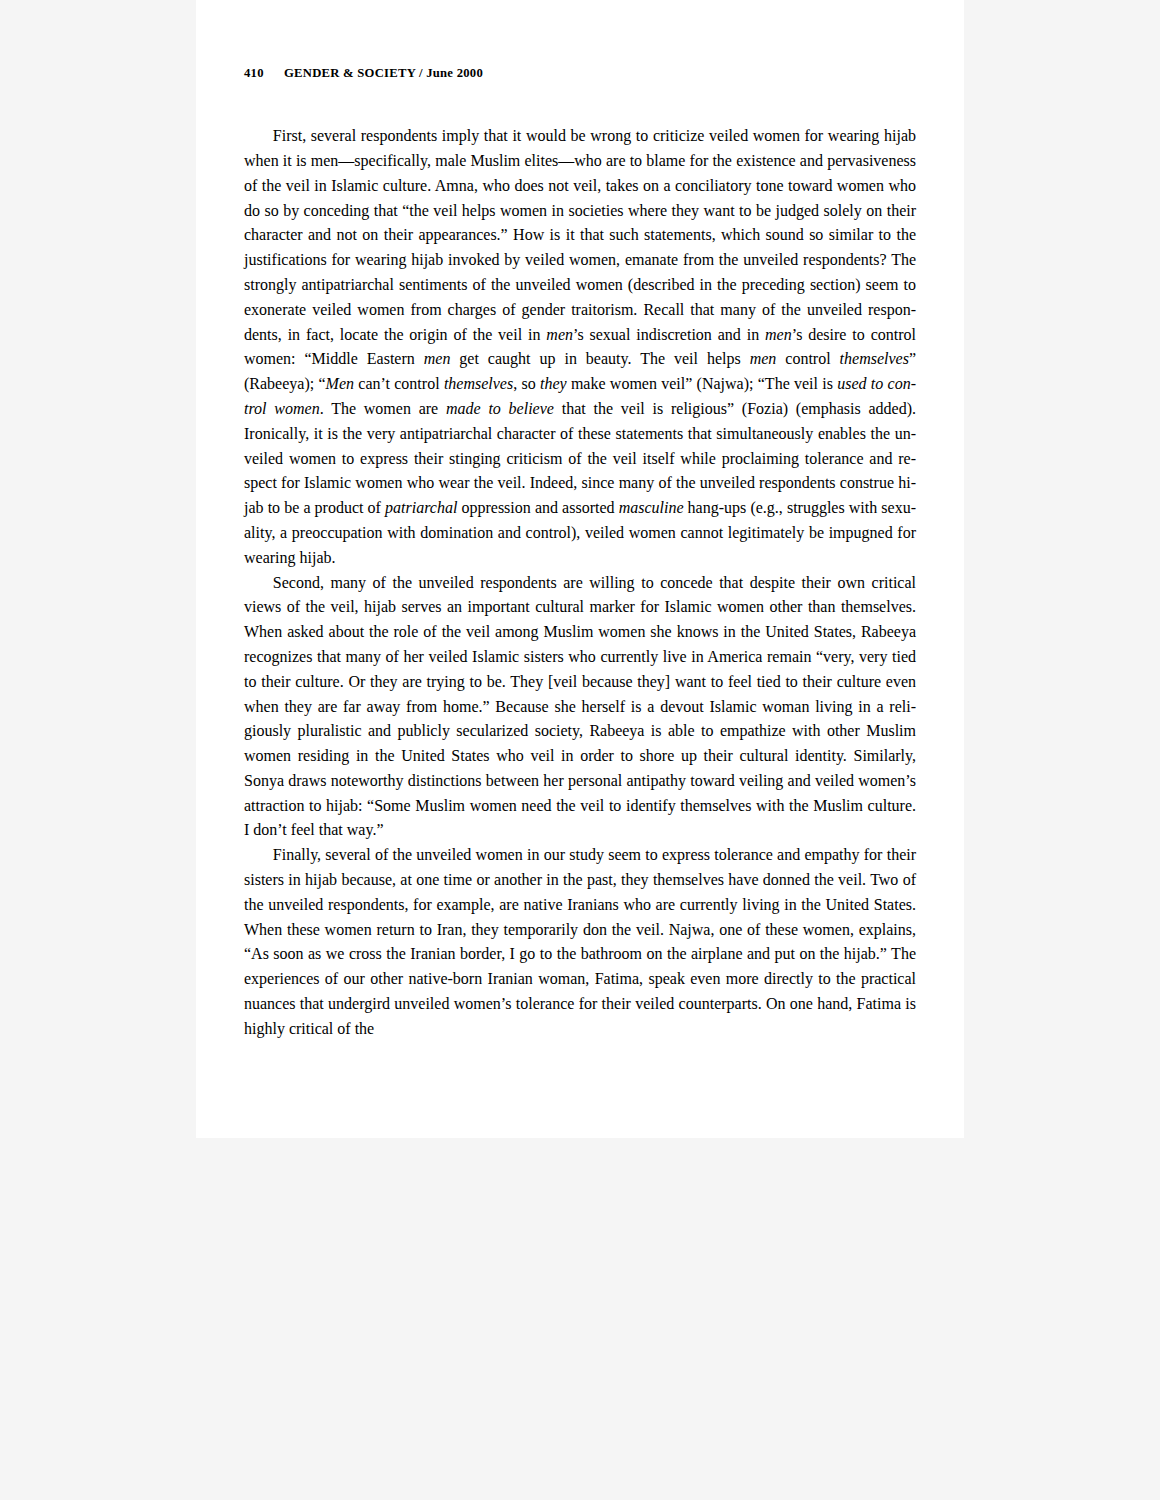410 GENDER & SOCIETY / June 2000
First, several respondents imply that it would be wrong to criticize veiled women for wearing hijab when it is men—specifically, male Muslim elites—who are to blame for the existence and pervasiveness of the veil in Islamic culture. Amna, who does not veil, takes on a conciliatory tone toward women who do so by conceding that “the veil helps women in societies where they want to be judged solely on their character and not on their appearances.” How is it that such statements, which sound so similar to the justifications for wearing hijab invoked by veiled women, emanate from the unveiled respondents? The strongly antipatriarchal sentiments of the unveiled women (described in the preceding section) seem to exonerate veiled women from charges of gender traitorism. Recall that many of the unveiled respondents, in fact, locate the origin of the veil in men’s sexual indiscretion and in men’s desire to control women: “Middle Eastern men get caught up in beauty. The veil helps men control themselves” (Rabeeya); “Men can’t control themselves, so they make women veil” (Najwa); “The veil is used to control women. The women are made to believe that the veil is religious” (Fozia) (emphasis added). Ironically, it is the very antipatriarchal character of these statements that simultaneously enables the unveiled women to express their stinging criticism of the veil itself while proclaiming tolerance and respect for Islamic women who wear the veil. Indeed, since many of the unveiled respondents construe hijab to be a product of patriarchal oppression and assorted masculine hang-ups (e.g., struggles with sexuality, a preoccupation with domination and control), veiled women cannot legitimately be impugned for wearing hijab.
Second, many of the unveiled respondents are willing to concede that despite their own critical views of the veil, hijab serves an important cultural marker for Islamic women other than themselves. When asked about the role of the veil among Muslim women she knows in the United States, Rabeeya recognizes that many of her veiled Islamic sisters who currently live in America remain “very, very tied to their culture. Or they are trying to be. They [veil because they] want to feel tied to their culture even when they are far away from home.” Because she herself is a devout Islamic woman living in a religiously pluralistic and publicly secularized society, Rabeeya is able to empathize with other Muslim women residing in the United States who veil in order to shore up their cultural identity. Similarly, Sonya draws noteworthy distinctions between her personal antipathy toward veiling and veiled women’s attraction to hijab: “Some Muslim women need the veil to identify themselves with the Muslim culture. I don’t feel that way.”
Finally, several of the unveiled women in our study seem to express tolerance and empathy for their sisters in hijab because, at one time or another in the past, they themselves have donned the veil. Two of the unveiled respondents, for example, are native Iranians who are currently living in the United States. When these women return to Iran, they temporarily don the veil. Najwa, one of these women, explains, “As soon as we cross the Iranian border, I go to the bathroom on the airplane and put on the hijab.” The experiences of our other native-born Iranian woman, Fatima, speak even more directly to the practical nuances that undergird unveiled women’s tolerance for their veiled counterparts. On one hand, Fatima is highly critical of the